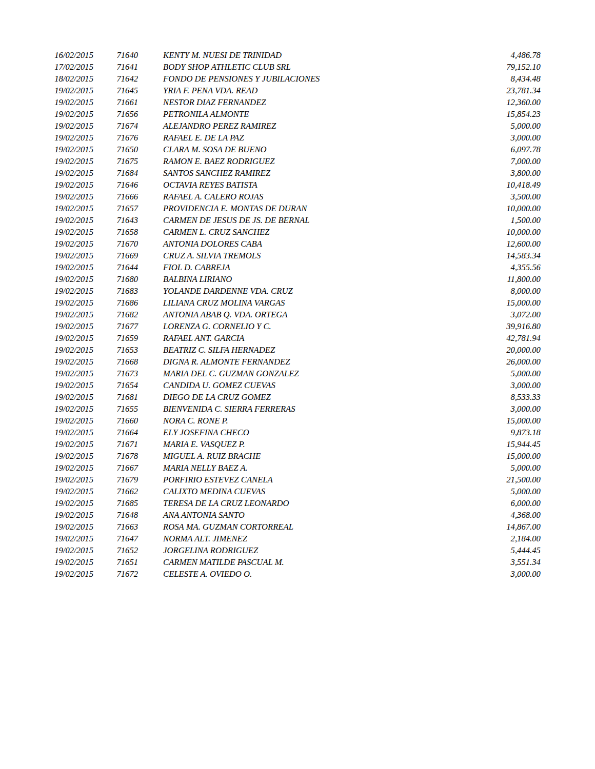| 16/02/2015 | 71640 | KENTY M. NUESI DE TRINIDAD | 4,486.78 |
| 17/02/2015 | 71641 | BODY SHOP ATHLETIC CLUB SRL | 79,152.10 |
| 18/02/2015 | 71642 | FONDO DE PENSIONES Y JUBILACIONES | 8,434.48 |
| 19/02/2015 | 71645 | YRIA F. PENA VDA. READ | 23,781.34 |
| 19/02/2015 | 71661 | NESTOR DIAZ FERNANDEZ | 12,360.00 |
| 19/02/2015 | 71656 | PETRONILA ALMONTE | 15,854.23 |
| 19/02/2015 | 71674 | ALEJANDRO PEREZ RAMIREZ | 5,000.00 |
| 19/02/2015 | 71676 | RAFAEL E. DE LA PAZ | 3,000.00 |
| 19/02/2015 | 71650 | CLARA M. SOSA DE BUENO | 6,097.78 |
| 19/02/2015 | 71675 | RAMON E. BAEZ RODRIGUEZ | 7,000.00 |
| 19/02/2015 | 71684 | SANTOS SANCHEZ RAMIREZ | 3,800.00 |
| 19/02/2015 | 71646 | OCTAVIA REYES BATISTA | 10,418.49 |
| 19/02/2015 | 71666 | RAFAEL A. CALERO ROJAS | 3,500.00 |
| 19/02/2015 | 71657 | PROVIDENCIA E. MONTAS DE DURAN | 10,000.00 |
| 19/02/2015 | 71643 | CARMEN DE JESUS DE JS. DE BERNAL | 1,500.00 |
| 19/02/2015 | 71658 | CARMEN L. CRUZ SANCHEZ | 10,000.00 |
| 19/02/2015 | 71670 | ANTONIA DOLORES CABA | 12,600.00 |
| 19/02/2015 | 71669 | CRUZ A. SILVIA TREMOLS | 14,583.34 |
| 19/02/2015 | 71644 | FIOL D. CABREJA | 4,355.56 |
| 19/02/2015 | 71680 | BALBINA LIRIANO | 11,800.00 |
| 19/02/2015 | 71683 | YOLANDE DARDENNE VDA. CRUZ | 8,000.00 |
| 19/02/2015 | 71686 | LILIANA CRUZ MOLINA VARGAS | 15,000.00 |
| 19/02/2015 | 71682 | ANTONIA ABAB Q. VDA. ORTEGA | 3,072.00 |
| 19/02/2015 | 71677 | LORENZA G. CORNELIO Y C. | 39,916.80 |
| 19/02/2015 | 71659 | RAFAEL ANT. GARCIA | 42,781.94 |
| 19/02/2015 | 71653 | BEATRIZ C. SILFA HERNADEZ | 20,000.00 |
| 19/02/2015 | 71668 | DIGNA R. ALMONTE FERNANDEZ | 26,000.00 |
| 19/02/2015 | 71673 | MARIA DEL C. GUZMAN GONZALEZ | 5,000.00 |
| 19/02/2015 | 71654 | CANDIDA U. GOMEZ CUEVAS | 3,000.00 |
| 19/02/2015 | 71681 | DIEGO DE LA CRUZ GOMEZ | 8,533.33 |
| 19/02/2015 | 71655 | BIENVENIDA C. SIERRA FERRERAS | 3,000.00 |
| 19/02/2015 | 71660 | NORA C. RONE P. | 15,000.00 |
| 19/02/2015 | 71664 | ELY JOSEFINA CHECO | 9,873.18 |
| 19/02/2015 | 71671 | MARIA E. VASQUEZ P. | 15,944.45 |
| 19/02/2015 | 71678 | MIGUEL A. RUIZ BRACHE | 15,000.00 |
| 19/02/2015 | 71667 | MARIA NELLY BAEZ A. | 5,000.00 |
| 19/02/2015 | 71679 | PORFIRIO ESTEVEZ CANELA | 21,500.00 |
| 19/02/2015 | 71662 | CALIXTO MEDINA CUEVAS | 5,000.00 |
| 19/02/2015 | 71685 | TERESA DE LA CRUZ LEONARDO | 6,000.00 |
| 19/02/2015 | 71648 | ANA ANTONIA SANTO | 4,368.00 |
| 19/02/2015 | 71663 | ROSA MA. GUZMAN CORTORREAL | 14,867.00 |
| 19/02/2015 | 71647 | NORMA ALT. JIMENEZ | 2,184.00 |
| 19/02/2015 | 71652 | JORGELINA RODRIGUEZ | 5,444.45 |
| 19/02/2015 | 71651 | CARMEN MATILDE PASCUAL M. | 3,551.34 |
| 19/02/2015 | 71672 | CELESTE A. OVIEDO O. | 3,000.00 |